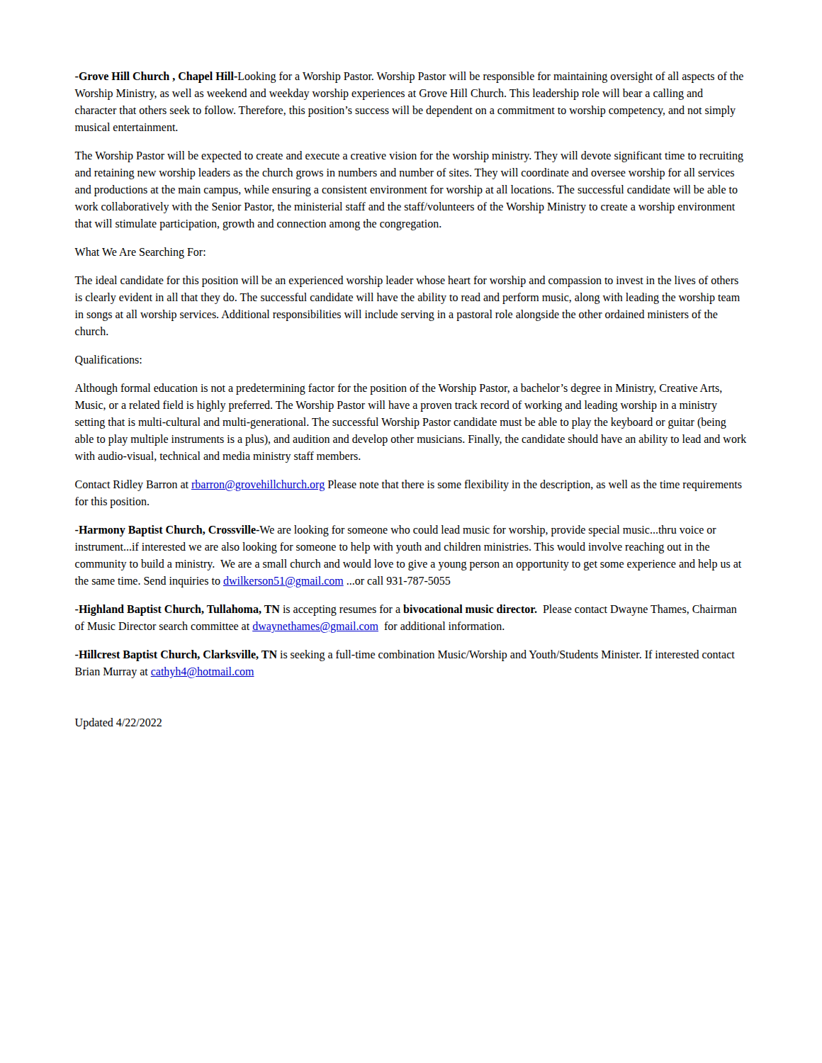-Grove Hill Church , Chapel Hill-Looking for a Worship Pastor. Worship Pastor will be responsible for maintaining oversight of all aspects of the Worship Ministry, as well as weekend and weekday worship experiences at Grove Hill Church. This leadership role will bear a calling and character that others seek to follow. Therefore, this position’s success will be dependent on a commitment to worship competency, and not simply musical entertainment.
The Worship Pastor will be expected to create and execute a creative vision for the worship ministry. They will devote significant time to recruiting and retaining new worship leaders as the church grows in numbers and number of sites. They will coordinate and oversee worship for all services and productions at the main campus, while ensuring a consistent environment for worship at all locations. The successful candidate will be able to work collaboratively with the Senior Pastor, the ministerial staff and the staff/volunteers of the Worship Ministry to create a worship environment that will stimulate participation, growth and connection among the congregation.
What We Are Searching For:
The ideal candidate for this position will be an experienced worship leader whose heart for worship and compassion to invest in the lives of others is clearly evident in all that they do. The successful candidate will have the ability to read and perform music, along with leading the worship team in songs at all worship services. Additional responsibilities will include serving in a pastoral role alongside the other ordained ministers of the church.
Qualifications:
Although formal education is not a predetermining factor for the position of the Worship Pastor, a bachelor’s degree in Ministry, Creative Arts, Music, or a related field is highly preferred. The Worship Pastor will have a proven track record of working and leading worship in a ministry setting that is multi-cultural and multi-generational. The successful Worship Pastor candidate must be able to play the keyboard or guitar (being able to play multiple instruments is a plus), and audition and develop other musicians. Finally, the candidate should have an ability to lead and work with audio-visual, technical and media ministry staff members.
Contact Ridley Barron at rbarron@grovehillchurch.org Please note that there is some flexibility in the description, as well as the time requirements for this position.
-Harmony Baptist Church, Crossville-We are looking for someone who could lead music for worship, provide special music...thru voice or instrument...if interested we are also looking for someone to help with youth and children ministries. This would involve reaching out in the community to build a ministry. We are a small church and would love to give a young person an opportunity to get some experience and help us at the same time. Send inquiries to dwilkerson51@gmail.com ...or call 931-787-5055
-Highland Baptist Church, Tullahoma, TN is accepting resumes for a bivocational music director. Please contact Dwayne Thames, Chairman of Music Director search committee at dwaynethames@gmail.com for additional information.
-Hillcrest Baptist Church, Clarksville, TN is seeking a full-time combination Music/Worship and Youth/Students Minister. If interested contact Brian Murray at cathyh4@hotmail.com
Updated 4/22/2022